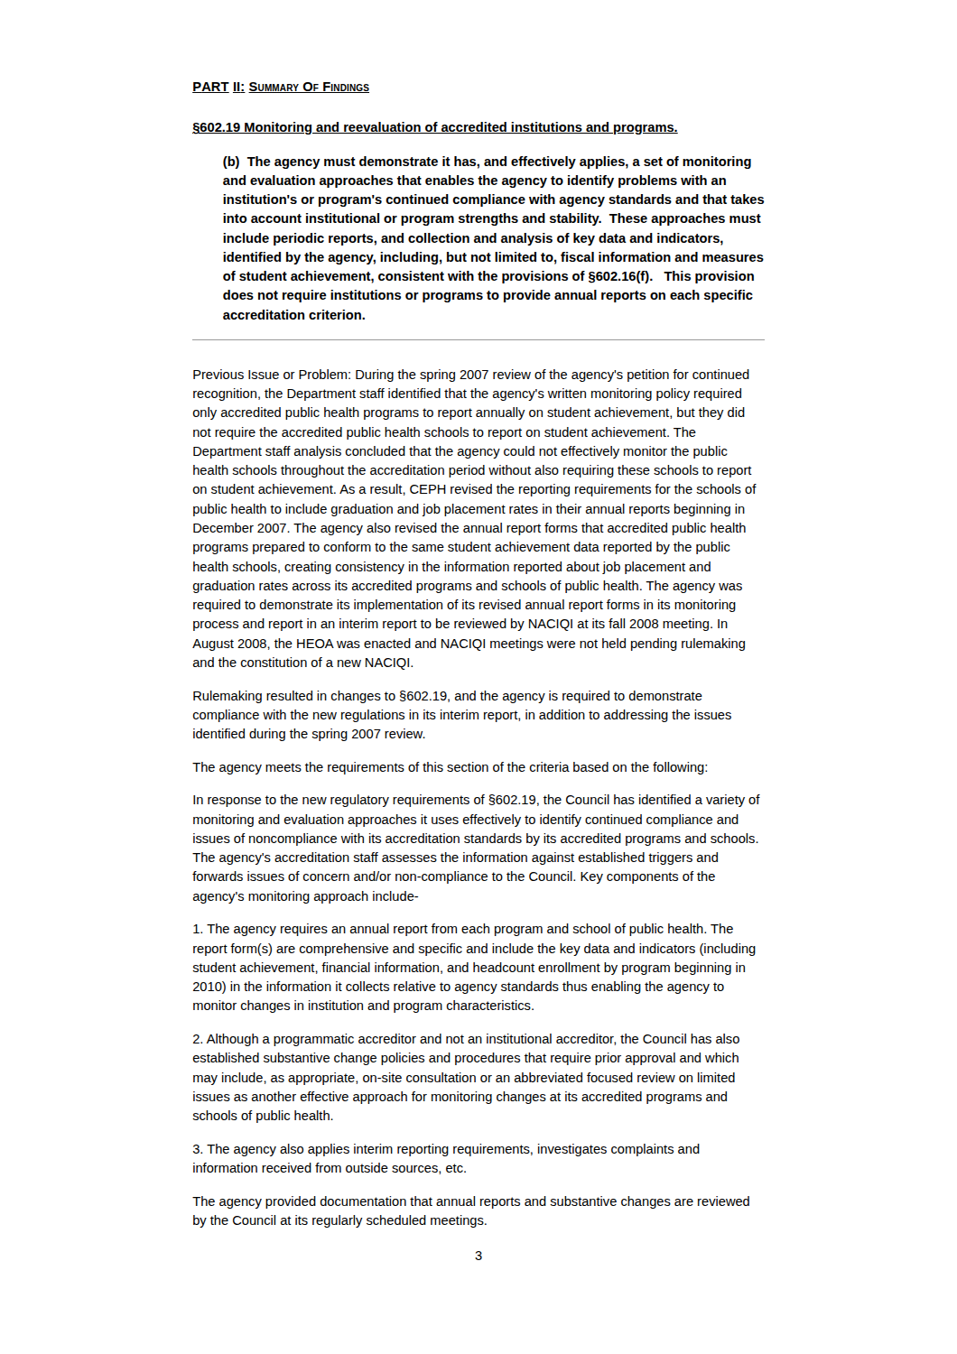PART II: Summary Of Findings
§602.19 Monitoring and reevaluation of accredited institutions and programs.
(b) The agency must demonstrate it has, and effectively applies, a set of monitoring and evaluation approaches that enables the agency to identify problems with an institution's or program's continued compliance with agency standards and that takes into account institutional or program strengths and stability. These approaches must include periodic reports, and collection and analysis of key data and indicators, identified by the agency, including, but not limited to, fiscal information and measures of student achievement, consistent with the provisions of §602.16(f). This provision does not require institutions or programs to provide annual reports on each specific accreditation criterion.
Previous Issue or Problem: During the spring 2007 review of the agency's petition for continued recognition, the Department staff identified that the agency's written monitoring policy required only accredited public health programs to report annually on student achievement, but they did not require the accredited public health schools to report on student achievement. The Department staff analysis concluded that the agency could not effectively monitor the public health schools throughout the accreditation period without also requiring these schools to report on student achievement. As a result, CEPH revised the reporting requirements for the schools of public health to include graduation and job placement rates in their annual reports beginning in December 2007. The agency also revised the annual report forms that accredited public health programs prepared to conform to the same student achievement data reported by the public health schools, creating consistency in the information reported about job placement and graduation rates across its accredited programs and schools of public health. The agency was required to demonstrate its implementation of its revised annual report forms in its monitoring process and report in an interim report to be reviewed by NACIQI at its fall 2008 meeting. In August 2008, the HEOA was enacted and NACIQI meetings were not held pending rulemaking and the constitution of a new NACIQI.
Rulemaking resulted in changes to §602.19, and the agency is required to demonstrate compliance with the new regulations in its interim report, in addition to addressing the issues identified during the spring 2007 review.
The agency meets the requirements of this section of the criteria based on the following:
In response to the new regulatory requirements of §602.19, the Council has identified a variety of monitoring and evaluation approaches it uses effectively to identify continued compliance and issues of noncompliance with its accreditation standards by its accredited programs and schools. The agency's accreditation staff assesses the information against established triggers and forwards issues of concern and/or non-compliance to the Council. Key components of the agency's monitoring approach include-
1. The agency requires an annual report from each program and school of public health. The report form(s) are comprehensive and specific and include the key data and indicators (including student achievement, financial information, and headcount enrollment by program beginning in 2010) in the information it collects relative to agency standards thus enabling the agency to monitor changes in institution and program characteristics.
2. Although a programmatic accreditor and not an institutional accreditor, the Council has also established substantive change policies and procedures that require prior approval and which may include, as appropriate, on-site consultation or an abbreviated focused review on limited issues as another effective approach for monitoring changes at its accredited programs and schools of public health.
3. The agency also applies interim reporting requirements, investigates complaints and information received from outside sources, etc.
The agency provided documentation that annual reports and substantive changes are reviewed by the Council at its regularly scheduled meetings.
3